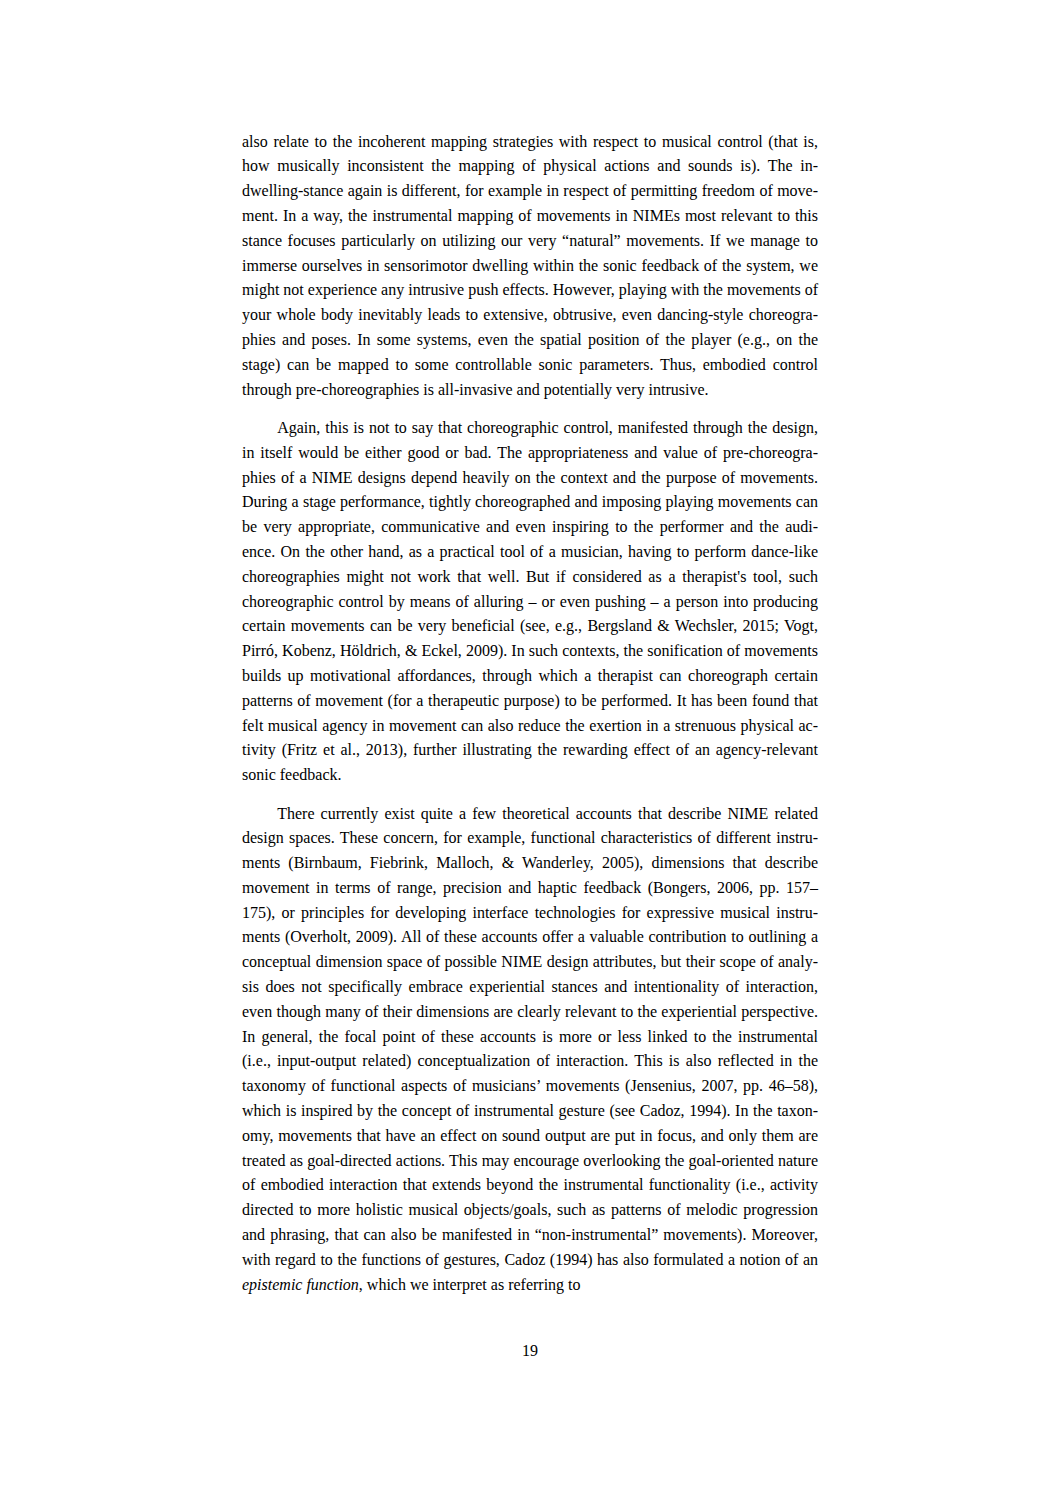also relate to the incoherent mapping strategies with respect to musical control (that is, how musically inconsistent the mapping of physical actions and sounds is). The indwelling-stance again is different, for example in respect of permitting freedom of movement. In a way, the instrumental mapping of movements in NIMEs most relevant to this stance focuses particularly on utilizing our very “natural” movements. If we manage to immerse ourselves in sensorimotor dwelling within the sonic feedback of the system, we might not experience any intrusive push effects. However, playing with the movements of your whole body inevitably leads to extensive, obtrusive, even dancing-style choreographies and poses. In some systems, even the spatial position of the player (e.g., on the stage) can be mapped to some controllable sonic parameters. Thus, embodied control through pre-choreographies is all-invasive and potentially very intrusive.
Again, this is not to say that choreographic control, manifested through the design, in itself would be either good or bad. The appropriateness and value of pre-choreographies of a NIME designs depend heavily on the context and the purpose of movements. During a stage performance, tightly choreographed and imposing playing movements can be very appropriate, communicative and even inspiring to the performer and the audience. On the other hand, as a practical tool of a musician, having to perform dance-like choreographies might not work that well. But if considered as a therapist's tool, such choreographic control by means of alluring – or even pushing – a person into producing certain movements can be very beneficial (see, e.g., Bergsland & Wechsler, 2015; Vogt, Pirró, Kobenz, Höldrich, & Eckel, 2009). In such contexts, the sonification of movements builds up motivational affordances, through which a therapist can choreograph certain patterns of movement (for a therapeutic purpose) to be performed. It has been found that felt musical agency in movement can also reduce the exertion in a strenuous physical activity (Fritz et al., 2013), further illustrating the rewarding effect of an agency-relevant sonic feedback.
There currently exist quite a few theoretical accounts that describe NIME related design spaces. These concern, for example, functional characteristics of different instruments (Birnbaum, Fiebrink, Malloch, & Wanderley, 2005), dimensions that describe movement in terms of range, precision and haptic feedback (Bongers, 2006, pp. 157–175), or principles for developing interface technologies for expressive musical instruments (Overholt, 2009). All of these accounts offer a valuable contribution to outlining a conceptual dimension space of possible NIME design attributes, but their scope of analysis does not specifically embrace experiential stances and intentionality of interaction, even though many of their dimensions are clearly relevant to the experiential perspective. In general, the focal point of these accounts is more or less linked to the instrumental (i.e., input-output related) conceptualization of interaction. This is also reflected in the taxonomy of functional aspects of musicians’ movements (Jensenius, 2007, pp. 46–58), which is inspired by the concept of instrumental gesture (see Cadoz, 1994). In the taxonomy, movements that have an effect on sound output are put in focus, and only them are treated as goal-directed actions. This may encourage overlooking the goal-oriented nature of embodied interaction that extends beyond the instrumental functionality (i.e., activity directed to more holistic musical objects/goals, such as patterns of melodic progression and phrasing, that can also be manifested in “non-instrumental” movements). Moreover, with regard to the functions of gestures, Cadoz (1994) has also formulated a notion of an epistemic function, which we interpret as referring to
19